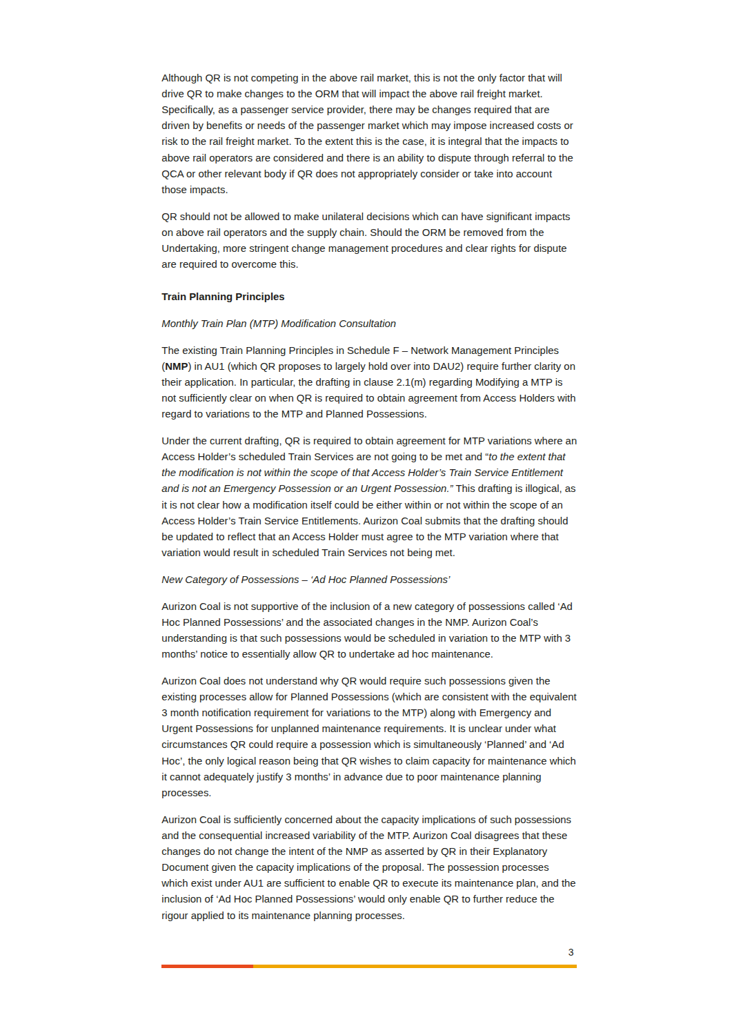Although QR is not competing in the above rail market, this is not the only factor that will drive QR to make changes to the ORM that will impact the above rail freight market. Specifically, as a passenger service provider, there may be changes required that are driven by benefits or needs of the passenger market which may impose increased costs or risk to the rail freight market. To the extent this is the case, it is integral that the impacts to above rail operators are considered and there is an ability to dispute through referral to the QCA or other relevant body if QR does not appropriately consider or take into account those impacts.
QR should not be allowed to make unilateral decisions which can have significant impacts on above rail operators and the supply chain. Should the ORM be removed from the Undertaking, more stringent change management procedures and clear rights for dispute are required to overcome this.
Train Planning Principles
Monthly Train Plan (MTP) Modification Consultation
The existing Train Planning Principles in Schedule F – Network Management Principles (NMP) in AU1 (which QR proposes to largely hold over into DAU2) require further clarity on their application. In particular, the drafting in clause 2.1(m) regarding Modifying a MTP is not sufficiently clear on when QR is required to obtain agreement from Access Holders with regard to variations to the MTP and Planned Possessions.
Under the current drafting, QR is required to obtain agreement for MTP variations where an Access Holder’s scheduled Train Services are not going to be met and “to the extent that the modification is not within the scope of that Access Holder’s Train Service Entitlement and is not an Emergency Possession or an Urgent Possession.” This drafting is illogical, as it is not clear how a modification itself could be either within or not within the scope of an Access Holder’s Train Service Entitlements. Aurizon Coal submits that the drafting should be updated to reflect that an Access Holder must agree to the MTP variation where that variation would result in scheduled Train Services not being met.
New Category of Possessions – ‘Ad Hoc Planned Possessions’
Aurizon Coal is not supportive of the inclusion of a new category of possessions called ‘Ad Hoc Planned Possessions’ and the associated changes in the NMP. Aurizon Coal’s understanding is that such possessions would be scheduled in variation to the MTP with 3 months’ notice to essentially allow QR to undertake ad hoc maintenance.
Aurizon Coal does not understand why QR would require such possessions given the existing processes allow for Planned Possessions (which are consistent with the equivalent 3 month notification requirement for variations to the MTP) along with Emergency and Urgent Possessions for unplanned maintenance requirements. It is unclear under what circumstances QR could require a possession which is simultaneously ‘Planned’ and ‘Ad Hoc’, the only logical reason being that QR wishes to claim capacity for maintenance which it cannot adequately justify 3 months’ in advance due to poor maintenance planning processes.
Aurizon Coal is sufficiently concerned about the capacity implications of such possessions and the consequential increased variability of the MTP. Aurizon Coal disagrees that these changes do not change the intent of the NMP as asserted by QR in their Explanatory Document given the capacity implications of the proposal. The possession processes which exist under AU1 are sufficient to enable QR to execute its maintenance plan, and the inclusion of ‘Ad Hoc Planned Possessions’ would only enable QR to further reduce the rigour applied to its maintenance planning processes.
3